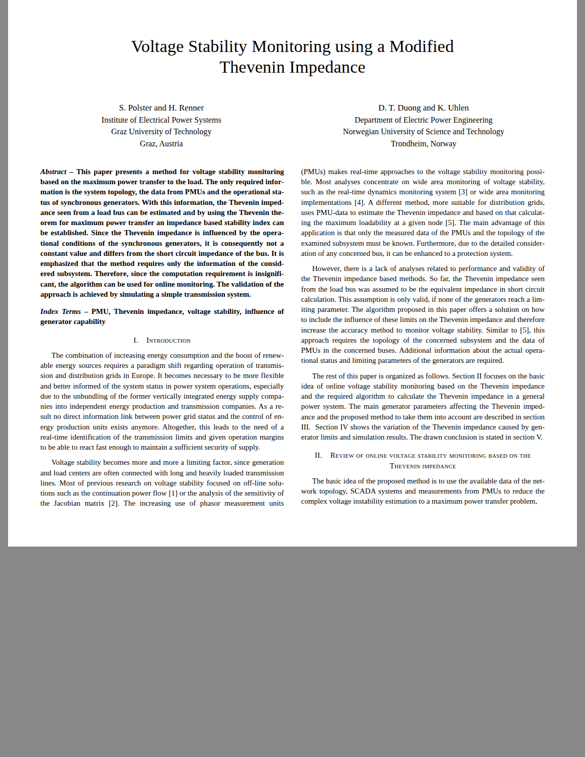Voltage Stability Monitoring using a Modified
Thevenin Impedance
S. Polster and H. Renner
Institute of Electrical Power Systems
Graz University of Technology
Graz, Austria
D. T. Duong and K. Uhlen
Department of Electric Power Engineering
Norwegian University of Science and Technology
Trondheim, Norway
Abstract – This paper presents a method for voltage stability monitoring based on the maximum power transfer to the load. The only required information is the system topology, the data from PMUs and the operational status of synchronous generators. With this information, the Thevenin impedance seen from a load bus can be estimated and by using the Thevenin theorem for maximum power transfer an impedance based stability index can be established. Since the Thevenin impedance is influenced by the operational conditions of the synchronous generators, it is consequently not a constant value and differs from the short circuit impedance of the bus. It is emphasized that the method requires only the information of the considered subsystem. Therefore, since the computation requirement is insignificant, the algorithm can be used for online monitoring. The validation of the approach is achieved by simulating a simple transmission system.
Index Terms – PMU, Thevenin impedance, voltage stability, influence of generator capability
I. Introduction
The combination of increasing energy consumption and the boost of renewable energy sources requires a paradigm shift regarding operation of transmission and distribution grids in Europe. It becomes necessary to be more flexible and better informed of the system status in power system operations, especially due to the unbundling of the former vertically integrated energy supply companies into independent energy production and transmission companies. As a result no direct information link between power grid status and the control of energy production units exists anymore. Altogether, this leads to the need of a real-time identification of the transmission limits and given operation margins to be able to react fast enough to maintain a sufficient security of supply.
Voltage stability becomes more and more a limiting factor, since generation and load centers are often connected with long and heavily loaded transmission lines. Most of previous research on voltage stability focused on off-line solutions such as the continuation power flow [1] or the analysis of the sensitivity of the Jacobian matrix [2]. The increasing use of phasor measurement units (PMUs) makes real-time approaches to the voltage stability monitoring possible. Most analyses concentrate on wide area monitoring of voltage stability, such as the real-time dynamics monitoring system [3] or wide area monitoring implementations [4]. A different method, more suitable for distribution grids, uses PMU-data to estimate the Thevenin impedance and based on that calculating the maximum loadability at a given node [5]. The main advantage of this application is that only the measured data of the PMUs and the topology of the examined subsystem must be known. Furthermore, due to the detailed consideration of any concerned bus, it can be enhanced to a protection system.
However, there is a lack of analyses related to performance and validity of the Thevenin impedance based methods. So far, the Thevenin impedance seen from the load bus was assumed to be the equivalent impedance in short circuit calculation. This assumption is only valid, if none of the generators reach a limiting parameter. The algorithm proposed in this paper offers a solution on how to include the influence of these limits on the Thevenin impedance and therefore increase the accuracy method to monitor voltage stability. Similar to [5], this approach requires the topology of the concerned subsystem and the data of PMUs in the concerned buses. Additional information about the actual operational status and limiting parameters of the generators are required.
The rest of this paper is organized as follows. Section II focuses on the basic idea of online voltage stability monitoring based on the Thevenin impedance and the required algorithm to calculate the Thevenin impedance in a general power system. The main generator parameters affecting the Thevenin impedance and the proposed method to take them into account are described in section III. Section IV shows the variation of the Thevenin impedance caused by generator limits and simulation results. The drawn conclusion is stated in section V.
II. Review of online voltage stability monitoring based on the Thevenin impedance
The basic idea of the proposed method is to use the available data of the network topology, SCADA systems and measurements from PMUs to reduce the complex voltage instability estimation to a maximum power transfer problem,